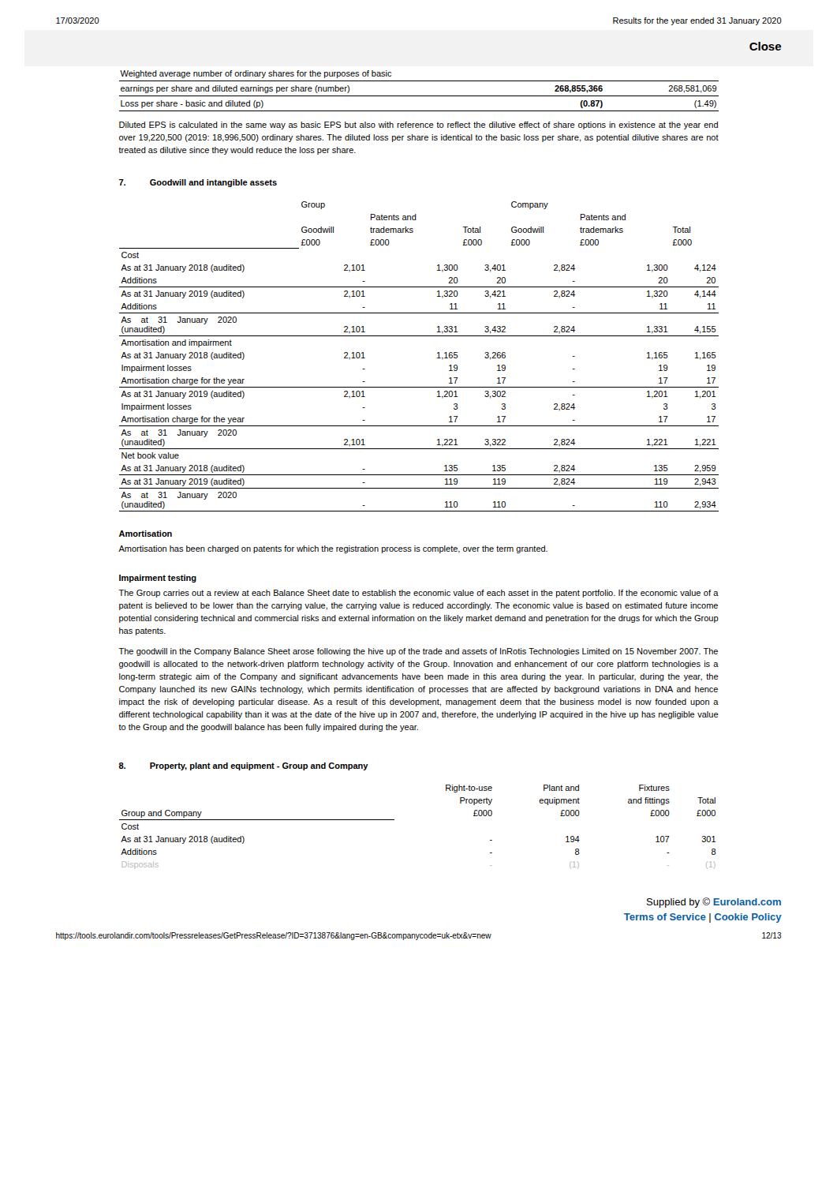17/03/2020
Results for the year ended 31 January 2020
Close
| Weighted average number of ordinary shares for the purposes of basic | | |
| earnings per share and diluted earnings per share (number) | 268,855,366 | 268,581,069 |
| Loss per share - basic and diluted (p) | (0.87) | (1.49) |
Diluted EPS is calculated in the same way as basic EPS but also with reference to reflect the dilutive effect of share options in existence at the year end over 19,220,500 (2019: 18,996,500) ordinary shares. The diluted loss per share is identical to the basic loss per share, as potential dilutive shares are not treated as dilutive since they would reduce the loss per share.
7. Goodwill and intangible assets
| | Group | Company |
| | | Patents and | | | Patents and | |
| | Goodwill | trademarks | Total | Goodwill | trademarks | Total |
| | £000 | £000 | £000 | £000 | £000 | £000 |
| Cost | | | | | | |
| As at 31 January 2018 (audited) | 2,101 | 1,300 | 3,401 | 2,824 | 1,300 | 4,124 |
| Additions | - | 20 | 20 | - | 20 | 20 |
| As at 31 January 2019 (audited) | 2,101 | 1,320 | 3,421 | 2,824 | 1,320 | 4,144 |
| Additions | - | 11 | 11 | - | 11 | 11 |
| As at 31 January 2020 (unaudited) | 2,101 | 1,331 | 3,432 | 2,824 | 1,331 | 4,155 |
| Amortisation and impairment | | | | | | |
| As at 31 January 2018 (audited) | 2,101 | 1,165 | 3,266 | - | 1,165 | 1,165 |
| Impairment losses | - | 19 | 19 | - | 19 | 19 |
| Amortisation charge for the year | - | 17 | 17 | - | 17 | 17 |
| As at 31 January 2019 (audited) | 2,101 | 1,201 | 3,302 | - | 1,201 | 1,201 |
| Impairment losses | - | 3 | 3 | 2,824 | 3 | 3 |
| Amortisation charge for the year | - | 17 | 17 | - | 17 | 17 |
| As at 31 January 2020 (unaudited) | 2,101 | 1,221 | 3,322 | 2,824 | 1,221 | 1,221 |
| Net book value | | | | | | |
| As at 31 January 2018 (audited) | - | 135 | 135 | 2,824 | 135 | 2,959 |
| As at 31 January 2019 (audited) | - | 119 | 119 | 2,824 | 119 | 2,943 |
| As at 31 January 2020 (unaudited) | - | 110 | 110 | - | 110 | 2,934 |
Amortisation
Amortisation has been charged on patents for which the registration process is complete, over the term granted.
Impairment testing
The Group carries out a review at each Balance Sheet date to establish the economic value of each asset in the patent portfolio. If the economic value of a patent is believed to be lower than the carrying value, the carrying value is reduced accordingly. The economic value is based on estimated future income potential considering technical and commercial risks and external information on the likely market demand and penetration for the drugs for which the Group has patents.
The goodwill in the Company Balance Sheet arose following the hive up of the trade and assets of InRotis Technologies Limited on 15 November 2007. The goodwill is allocated to the network-driven platform technology activity of the Group. Innovation and enhancement of our core platform technologies is a long-term strategic aim of the Company and significant advancements have been made in this area during the year. In particular, during the year, the Company launched its new GAINs technology, which permits identification of processes that are affected by background variations in DNA and hence impact the risk of developing particular disease. As a result of this development, management deem that the business model is now founded upon a different technological capability than it was at the date of the hive up in 2007 and, therefore, the underlying IP acquired in the hive up has negligible value to the Group and the goodwill balance has been fully impaired during the year.
8. Property, plant and equipment - Group and Company
| | Right-to-use | Plant and | Fixtures | |
| | Property | equipment | and fittings | Total |
| Group and Company | £000 | £000 | £000 | £000 |
| Cost | | | | |
| As at 31 January 2018 (audited) | - | 194 | 107 | 301 |
| Additions | - | 8 | - | 8 |
| Disposals | - | (1) | - | (1) |
Supplied by © Euroland.com
Terms of Service | Cookie Policy
https://tools.eurolandir.com/tools/Pressreleases/GetPressRelease/?ID=3713876&lang=en-GB&companycode=uk-etx&v=new
12/13